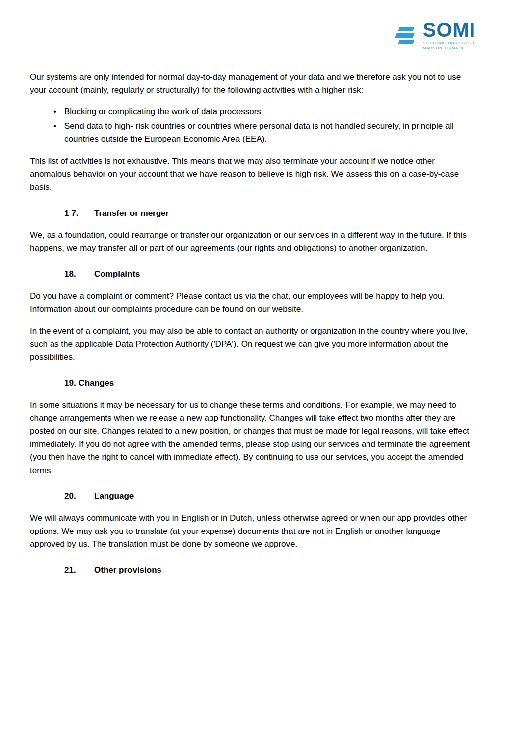SOMI
STICHTING ONDERZOEK
MARKTINFORMATIE
Our systems are only intended for normal day-to-day management of your data and we therefore ask you not to use your account (mainly, regularly or structurally) for the following activities with a higher risk:
Blocking or complicating the work of data processors;
Send data to high- risk countries or countries where personal data is not handled securely, in principle all countries outside the European Economic Area (EEA).
This list of activities is not exhaustive. This means that we may also terminate your account if we notice other anomalous behavior on your account that we have reason to believe is high risk. We assess this on a case-by-case basis.
1 7. Transfer or merger
We, as a foundation, could rearrange or transfer our organization or our services in a different way in the future. If this happens, we may transfer all or part of our agreements (our rights and obligations) to another organization.
18. Complaints
Do you have a complaint or comment? Please contact us via the chat, our employees will be happy to help you. Information about our complaints procedure can be found on our website.
In the event of a complaint, you may also be able to contact an authority or organization in the country where you live, such as the applicable Data Protection Authority ('DPA'). On request we can give you more information about the possibilities.
19. Changes
In some situations it may be necessary for us to change these terms and conditions. For example, we may need to change arrangements when we release a new app functionality. Changes will take effect two months after they are posted on our site. Changes related to a new position, or changes that must be made for legal reasons, will take effect immediately. If you do not agree with the amended terms, please stop using our services and terminate the agreement (you then have the right to cancel with immediate effect). By continuing to use our services, you accept the amended terms.
20. Language
We will always communicate with you in English or in Dutch, unless otherwise agreed or when our app provides other options. We may ask you to translate (at your expense) documents that are not in English or another language approved by us. The translation must be done by someone we approve.
21. Other provisions